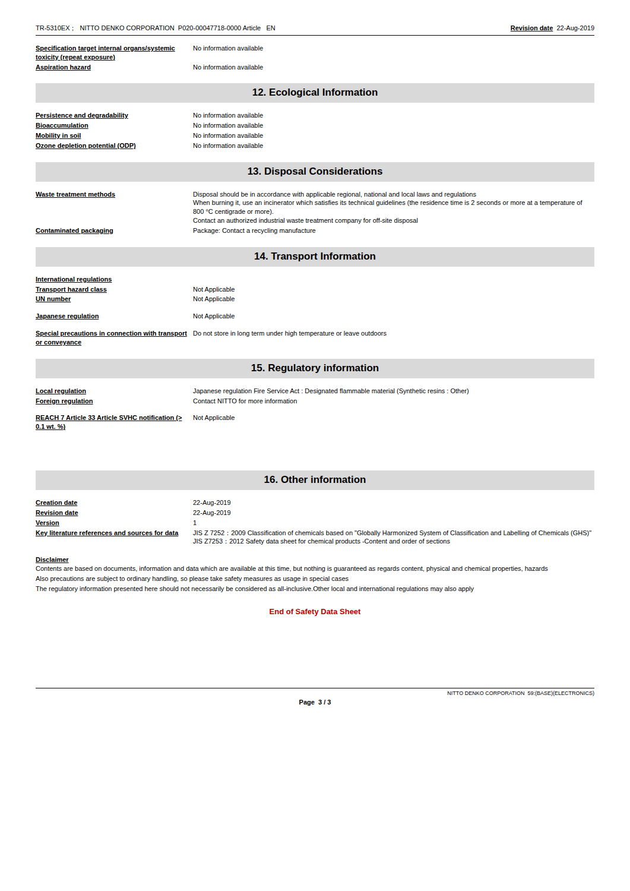TR-5310EX； NITTO DENKO CORPORATION P020-00047718-0000 Article EN
Revision date 22-Aug-2019
| Specification target internal organs/systemic toxicity (repeat exposure) | No information available |
| Aspiration hazard | No information available |
12. Ecological Information
| Persistence and degradability | No information available |
| Bioaccumulation | No information available |
| Mobility in soil | No information available |
| Ozone depletion potential (ODP) | No information available |
13. Disposal Considerations
| Waste treatment methods | Disposal should be in accordance with applicable regional, national and local laws and regulations When burning it, use an incinerator which satisfies its technical guidelines (the residence time is 2 seconds or more at a temperature of 800 °C centigrade or more). Contact an authorized industrial waste treatment company for off-site disposal |
| Contaminated packaging | Package: Contact a recycling manufacture |
14. Transport Information
| International regulations | |
| Transport hazard class | Not Applicable |
| UN number | Not Applicable |
| Japanese regulation | Not Applicable |
| Special precautions in connection with transport or conveyance | Do not store in long term under high temperature or leave outdoors |
15. Regulatory information
| Local regulation | Japanese regulation Fire Service Act : Designated flammable material (Synthetic resins : Other) |
| Foreign regulation | Contact NITTO for more information |
| REACH 7 Article 33 Article SVHC notification (> 0.1 wt. %) | Not Applicable |
16. Other information
| Creation date | 22-Aug-2019 |
| Revision date | 22-Aug-2019 |
| Version | 1 |
| Key literature references and sources for data | JIS Z 7252：2009 Classification of chemicals based on "Globally Harmonized System of Classification and Labelling of Chemicals (GHS)" JIS Z7253：2012 Safety data sheet for chemical products -Content and order of sections |
Disclaimer
Contents are based on documents, information and data which are available at this time, but nothing is guaranteed as regards content, physical and chemical properties, hazards
Also precautions are subject to ordinary handling, so please take safety measures as usage in special cases
The regulatory information presented here should not necessarily be considered as all-inclusive.Other local and international regulations may also apply
End of Safety Data Sheet
NITTO DENKO CORPORATION 59:(BASE)(ELECTRONICS)
Page 3 / 3